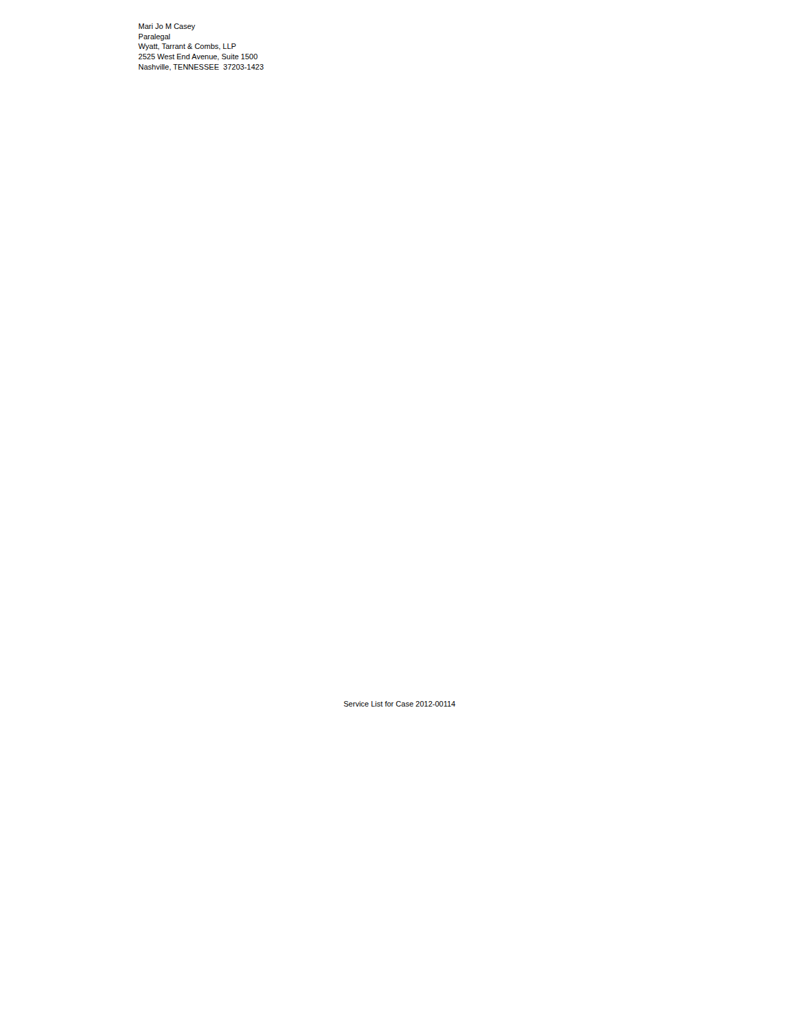Mari Jo M Casey
Paralegal
Wyatt, Tarrant & Combs, LLP
2525 West End Avenue, Suite 1500
Nashville, TENNESSEE 37203-1423
Service List for Case 2012-00114